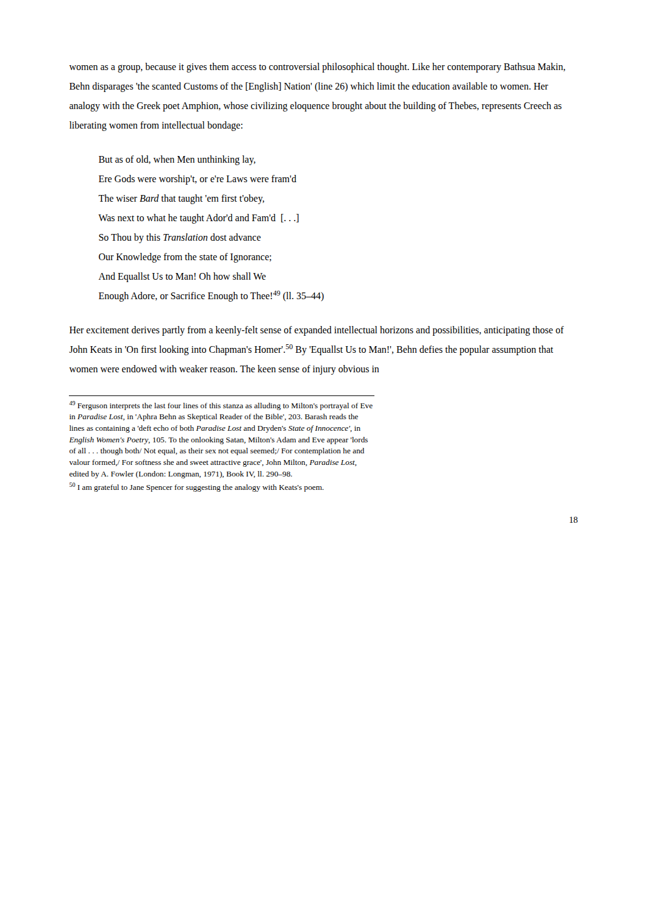women as a group, because it gives them access to controversial philosophical thought. Like her contemporary Bathsua Makin, Behn disparages 'the scanted Customs of the [English] Nation' (line 26) which limit the education available to women. Her analogy with the Greek poet Amphion, whose civilizing eloquence brought about the building of Thebes, represents Creech as liberating women from intellectual bondage:
But as of old, when Men unthinking lay,
Ere Gods were worship't, or e're Laws were fram'd
The wiser Bard that taught 'em first t'obey,
Was next to what he taught Ador'd and Fam'd [. . .]
So Thou by this Translation dost advance
Our Knowledge from the state of Ignorance;
And Equallst Us to Man! Oh how shall We
Enough Adore, or Sacrifice Enough to Thee!49 (ll. 35–44)
Her excitement derives partly from a keenly-felt sense of expanded intellectual horizons and possibilities, anticipating those of John Keats in 'On first looking into Chapman's Homer'.50 By 'Equallst Us to Man!', Behn defies the popular assumption that women were endowed with weaker reason. The keen sense of injury obvious in
49 Ferguson interprets the last four lines of this stanza as alluding to Milton's portrayal of Eve in Paradise Lost, in 'Aphra Behn as Skeptical Reader of the Bible', 203. Barash reads the lines as containing a 'deft echo of both Paradise Lost and Dryden's State of Innocence', in English Women's Poetry, 105. To the onlooking Satan, Milton's Adam and Eve appear 'lords of all . . . though both/ Not equal, as their sex not equal seemed;/ For contemplation he and valour formed,/ For softness she and sweet attractive grace', John Milton, Paradise Lost, edited by A. Fowler (London: Longman, 1971), Book IV, ll. 290–98.
50 I am grateful to Jane Spencer for suggesting the analogy with Keats's poem.
18